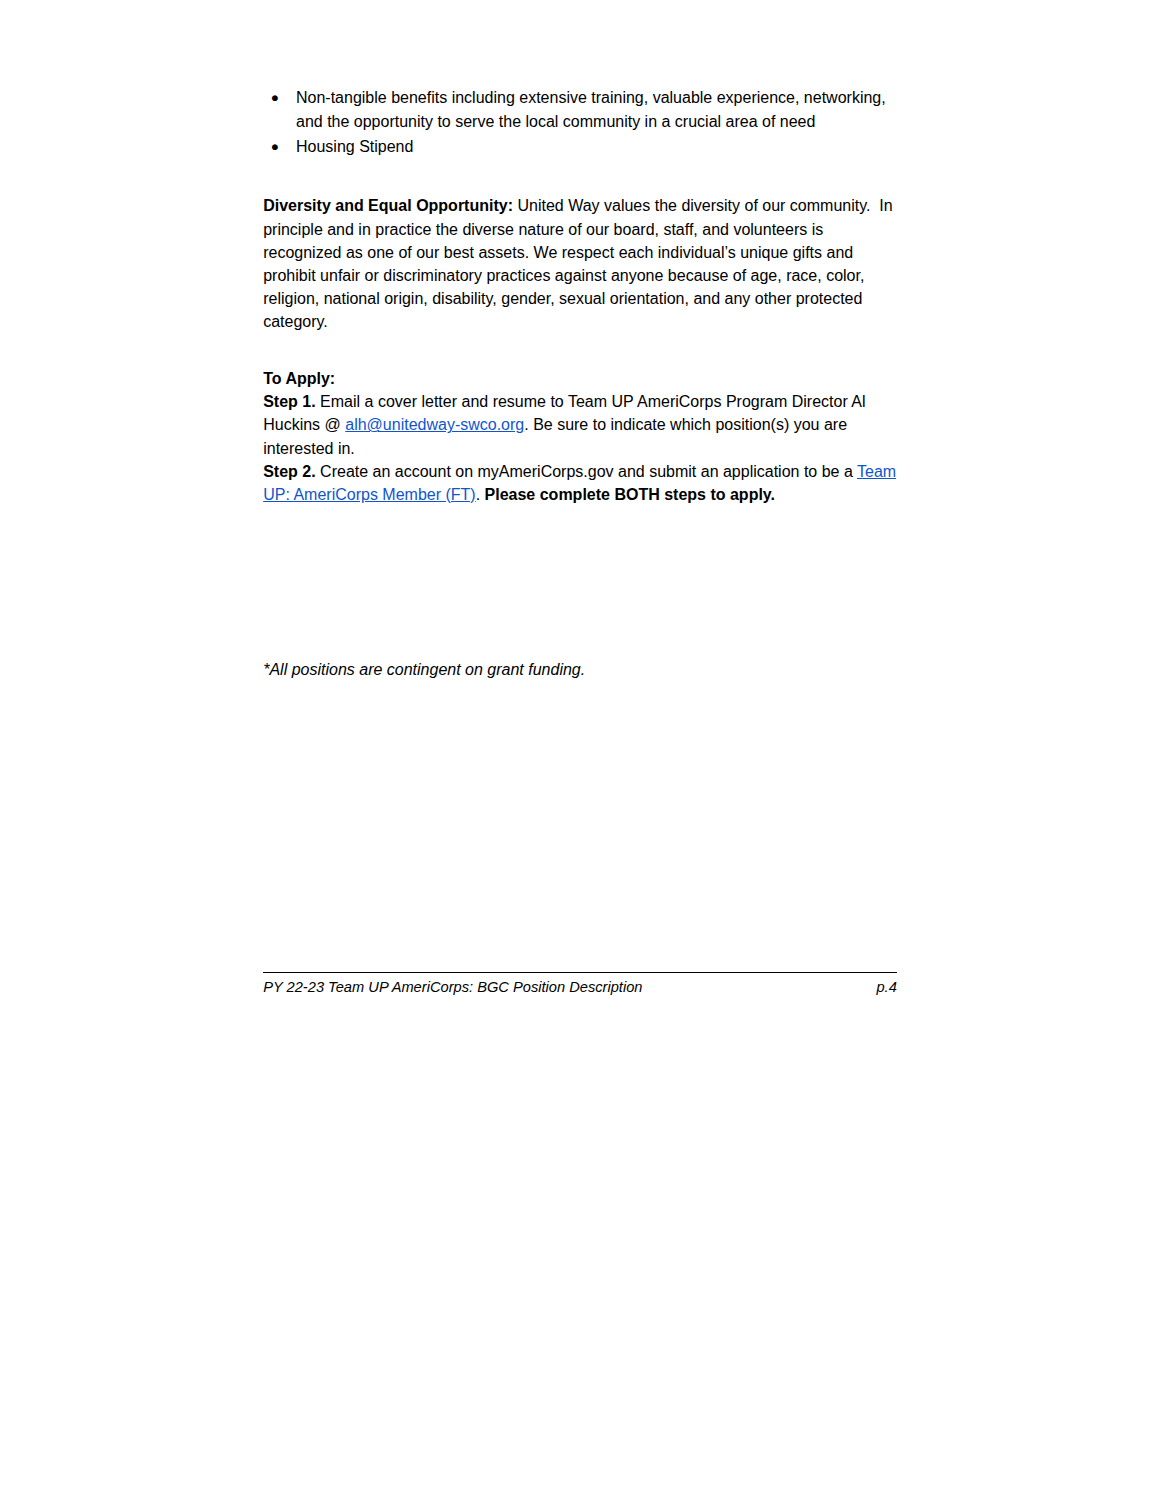Non-tangible benefits including extensive training, valuable experience, networking, and the opportunity to serve the local community in a crucial area of need
Housing Stipend
Diversity and Equal Opportunity: United Way values the diversity of our community. In principle and in practice the diverse nature of our board, staff, and volunteers is recognized as one of our best assets. We respect each individual’s unique gifts and prohibit unfair or discriminatory practices against anyone because of age, race, color, religion, national origin, disability, gender, sexual orientation, and any other protected category.
To Apply:
Step 1. Email a cover letter and resume to Team UP AmeriCorps Program Director Al Huckins @ alh@unitedway-swco.org. Be sure to indicate which position(s) you are interested in.
Step 2. Create an account on myAmeriCorps.gov and submit an application to be a Team UP: AmeriCorps Member (FT). Please complete BOTH steps to apply.
*All positions are contingent on grant funding.
PY 22-23 Team UP AmeriCorps: BGC Position Description p.4